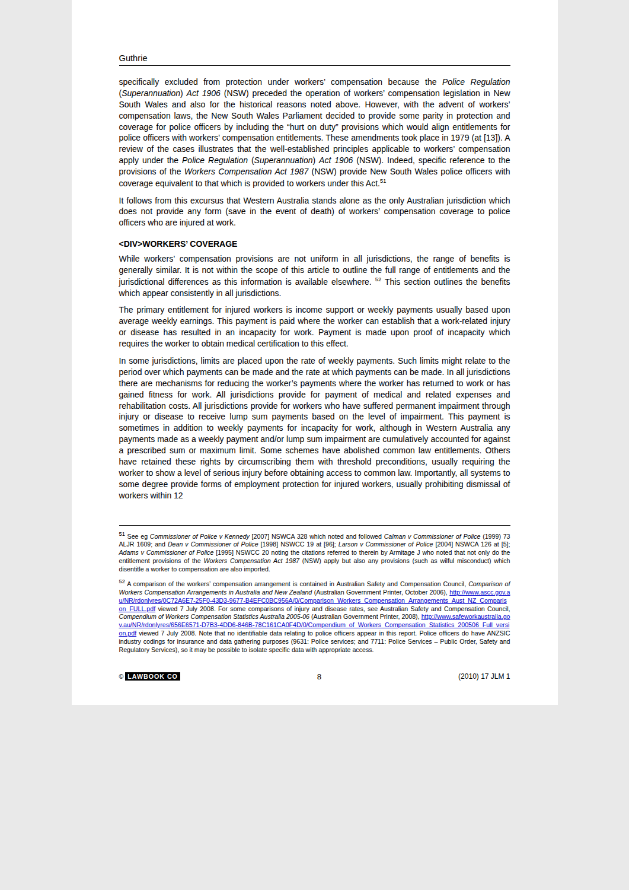Guthrie
specifically excluded from protection under workers’ compensation because the Police Regulation (Superannuation) Act 1906 (NSW) preceded the operation of workers’ compensation legislation in New South Wales and also for the historical reasons noted above. However, with the advent of workers’ compensation laws, the New South Wales Parliament decided to provide some parity in protection and coverage for police officers by including the “hurt on duty” provisions which would align entitlements for police officers with workers’ compensation entitlements. These amendments took place in 1979 (at [13]). A review of the cases illustrates that the well-established principles applicable to workers’ compensation apply under the Police Regulation (Superannuation) Act 1906 (NSW). Indeed, specific reference to the provisions of the Workers Compensation Act 1987 (NSW) provide New South Wales police officers with coverage equivalent to that which is provided to workers under this Act.51
It follows from this excursus that Western Australia stands alone as the only Australian jurisdiction which does not provide any form (save in the event of death) of workers’ compensation coverage to police officers who are injured at work.
<DIV>WORKERS’ COVERAGE
While workers’ compensation provisions are not uniform in all jurisdictions, the range of benefits is generally similar. It is not within the scope of this article to outline the full range of entitlements and the jurisdictional differences as this information is available elsewhere. 52 This section outlines the benefits which appear consistently in all jurisdictions.
The primary entitlement for injured workers is income support or weekly payments usually based upon average weekly earnings. This payment is paid where the worker can establish that a work-related injury or disease has resulted in an incapacity for work. Payment is made upon proof of incapacity which requires the worker to obtain medical certification to this effect.
In some jurisdictions, limits are placed upon the rate of weekly payments. Such limits might relate to the period over which payments can be made and the rate at which payments can be made. In all jurisdictions there are mechanisms for reducing the worker’s payments where the worker has returned to work or has gained fitness for work. All jurisdictions provide for payment of medical and related expenses and rehabilitation costs. All jurisdictions provide for workers who have suffered permanent impairment through injury or disease to receive lump sum payments based on the level of impairment. This payment is sometimes in addition to weekly payments for incapacity for work, although in Western Australia any payments made as a weekly payment and/or lump sum impairment are cumulatively accounted for against a prescribed sum or maximum limit. Some schemes have abolished common law entitlements. Others have retained these rights by circumscribing them with threshold preconditions, usually requiring the worker to show a level of serious injury before obtaining access to common law. Importantly, all systems to some degree provide forms of employment protection for injured workers, usually prohibiting dismissal of workers within 12
51 See eg Commissioner of Police v Kennedy [2007] NSWCA 328 which noted and followed Calman v Commissioner of Police (1999) 73 ALJR 1609; and Dean v Commissioner of Police [1998] NSWCC 19 at [96]; Larson v Commissioner of Police [2004] NSWCA 126 at [5]; Adams v Commissioner of Police [1995] NSWCC 20 noting the citations referred to therein by Armitage J who noted that not only do the entitlement provisions of the Workers Compensation Act 1987 (NSW) apply but also any provisions (such as wilful misconduct) which disentitle a worker to compensation are also imported.
52 A comparison of the workers’ compensation arrangement is contained in Australian Safety and Compensation Council, Comparison of Workers Compensation Arrangements in Australia and New Zealand (Australian Government Printer, October 2006), http://www.ascc.gov.au/NR/rdonlyres/0C72A6E7-25F0-43D3-9677-B4EFC0BC956A/0/Comparison_Workers_Compensation_Arrangements_Aust_NZ_Comparison_FULL.pdf viewed 7 July 2008. For some comparisons of injury and disease rates, see Australian Safety and Compensation Council, Compendium of Workers Compensation Statistics Australia 2005-06 (Australian Government Printer, 2008), http://www.safeworkaustralia.gov.au/NR/rdonlyres/656E6571-D7B3-4DD6-846B-78C161CA0F4D/0/Compendium_of_Workers_Compensation_Statistics_200506_Full_version.pdf viewed 7 July 2008. Note that no identifiable data relating to police officers appear in this report. Police officers do have ANZSIC industry codings for insurance and data gathering purposes (9631: Police services; and 7711: Police Services – Public Order, Safety and Regulatory Services), so it may be possible to isolate specific data with appropriate access.
© LAWBOOK CO
8
(2010) 17 JLM 1